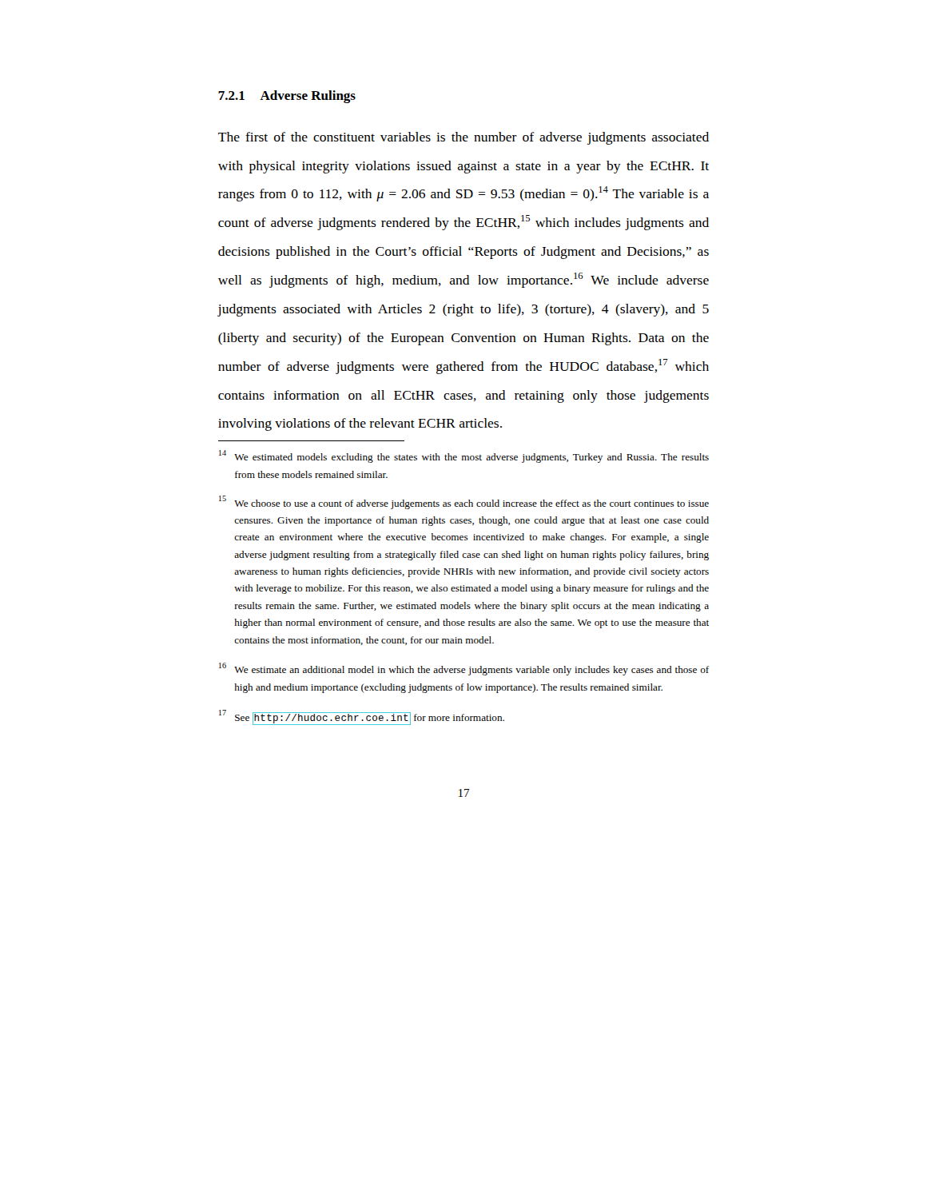7.2.1 Adverse Rulings
The first of the constituent variables is the number of adverse judgments associated with physical integrity violations issued against a state in a year by the ECtHR. It ranges from 0 to 112, with μ = 2.06 and SD = 9.53 (median = 0).14 The variable is a count of adverse judgments rendered by the ECtHR,15 which includes judgments and decisions published in the Court’s official “Reports of Judgment and Decisions,” as well as judgments of high, medium, and low importance.16 We include adverse judgments associated with Articles 2 (right to life), 3 (torture), 4 (slavery), and 5 (liberty and security) of the European Convention on Human Rights. Data on the number of adverse judgments were gathered from the HUDOC database,17 which contains information on all ECtHR cases, and retaining only those judgements involving violations of the relevant ECHR articles.
14 We estimated models excluding the states with the most adverse judgments, Turkey and Russia. The results from these models remained similar.
15 We choose to use a count of adverse judgements as each could increase the effect as the court continues to issue censures. Given the importance of human rights cases, though, one could argue that at least one case could create an environment where the executive becomes incentivized to make changes. For example, a single adverse judgment resulting from a strategically filed case can shed light on human rights policy failures, bring awareness to human rights deficiencies, provide NHRIs with new information, and provide civil society actors with leverage to mobilize. For this reason, we also estimated a model using a binary measure for rulings and the results remain the same. Further, we estimated models where the binary split occurs at the mean indicating a higher than normal environment of censure, and those results are also the same. We opt to use the measure that contains the most information, the count, for our main model.
16 We estimate an additional model in which the adverse judgments variable only includes key cases and those of high and medium importance (excluding judgments of low importance). The results remained similar.
17 See http://hudoc.echr.coe.int for more information.
17